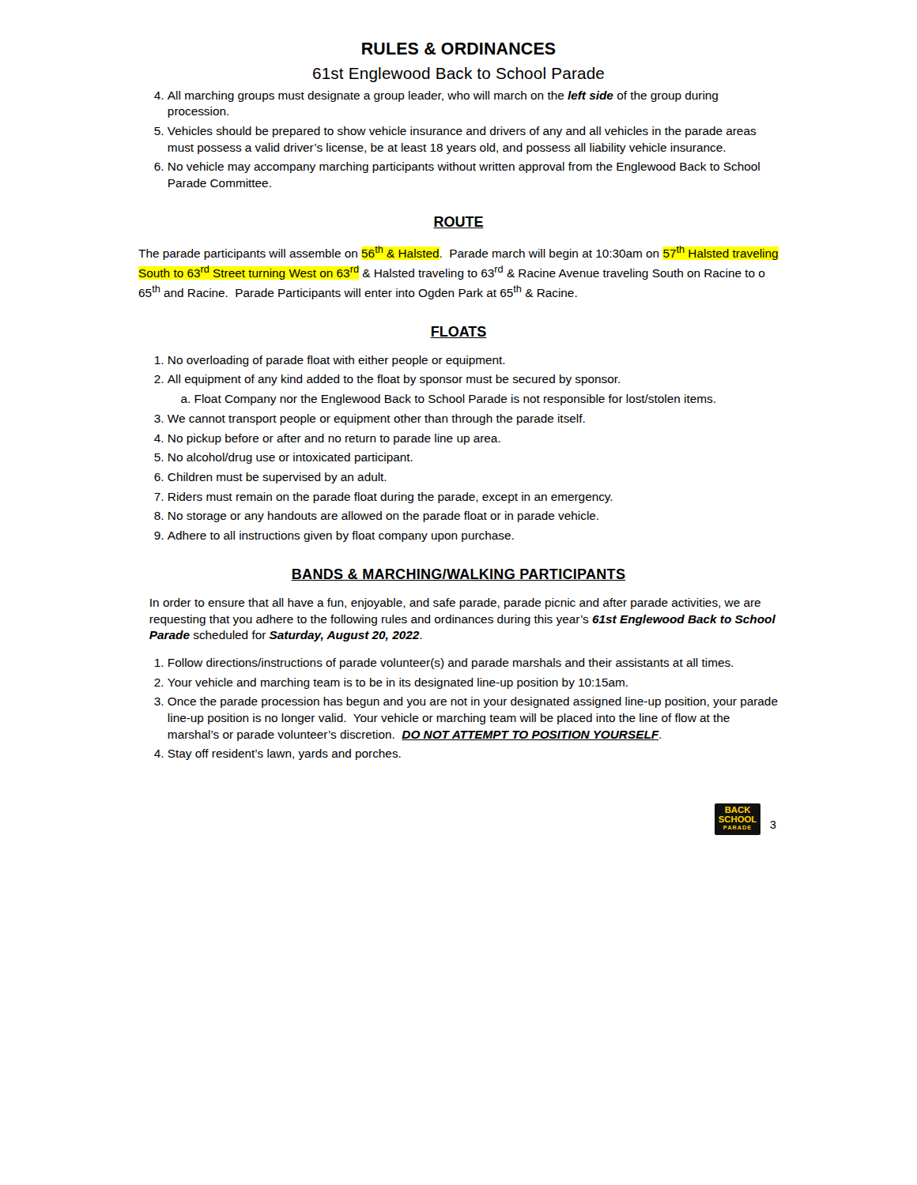RULES & ORDINANCES 61st Englewood Back to School Parade
All marching groups must designate a group leader, who will march on the left side of the group during procession.
Vehicles should be prepared to show vehicle insurance and drivers of any and all vehicles in the parade areas must possess a valid driver’s license, be at least 18 years old, and possess all liability vehicle insurance.
No vehicle may accompany marching participants without written approval from the Englewood Back to School Parade Committee.
ROUTE
The parade participants will assemble on 56th & Halsted. Parade march will begin at 10:30am on 57th Halsted traveling South to 63rd Street turning West on 63rd & Halsted traveling to 63rd & Racine Avenue traveling South on Racine to o 65th and Racine. Parade Participants will enter into Ogden Park at 65th & Racine.
FLOATS
No overloading of parade float with either people or equipment.
All equipment of any kind added to the float by sponsor must be secured by sponsor.
Float Company nor the Englewood Back to School Parade is not responsible for lost/stolen items.
We cannot transport people or equipment other than through the parade itself.
No pickup before or after and no return to parade line up area.
No alcohol/drug use or intoxicated participant.
Children must be supervised by an adult.
Riders must remain on the parade float during the parade, except in an emergency.
No storage or any handouts are allowed on the parade float or in parade vehicle.
Adhere to all instructions given by float company upon purchase.
BANDS & MARCHING/WALKING PARTICIPANTS
In order to ensure that all have a fun, enjoyable, and safe parade, parade picnic and after parade activities, we are requesting that you adhere to the following rules and ordinances during this year’s 61st Englewood Back to School Parade scheduled for Saturday, August 20, 2022.
Follow directions/instructions of parade volunteer(s) and parade marshals and their assistants at all times.
Your vehicle and marching team is to be in its designated line-up position by 10:15am.
Once the parade procession has begun and you are not in your designated assigned line-up position, your parade line-up position is no longer valid. Your vehicle or marching team will be placed into the line of flow at the marshal’s or parade volunteer’s discretion. DO NOT ATTEMPT TO POSITION YOURSELF.
Stay off resident’s lawn, yards and porches.
BACK SCHOOL PARADE
3